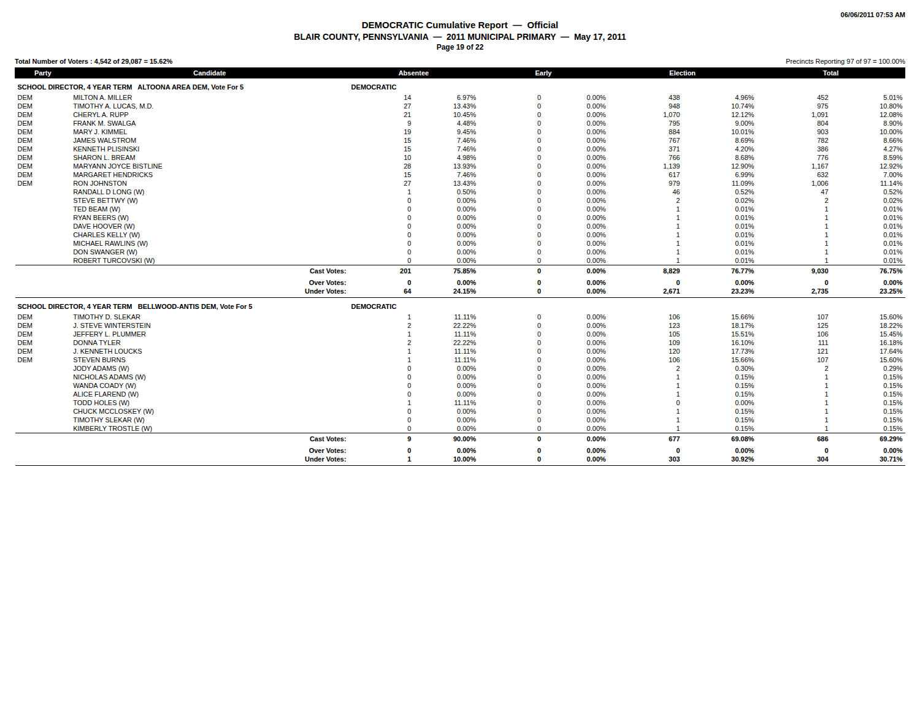06/06/2011 07:53 AM
DEMOCRATIC Cumulative Report — Official
BLAIR COUNTY, PENNSYLVANIA — 2011 MUNICIPAL PRIMARY — May 17, 2011
Page 19 of 22
Total Number of Voters : 4,542 of 29,087 = 15.62% Precincts Reporting 97 of 97 = 100.00%
| Party | Candidate | Absentee | Early | Election | Total |
| --- | --- | --- | --- | --- | --- |
| SCHOOL DIRECTOR, 4 YEAR TERM ALTOONA AREA DEM, Vote For 5 | DEMOCRATIC | |
| DEM | MILTON A. MILLER | 14 | 6.97% | 0 | 0.00% | 438 | 4.96% | 452 | 5.01% |
| DEM | TIMOTHY A. LUCAS, M.D. | 27 | 13.43% | 0 | 0.00% | 948 | 10.74% | 975 | 10.80% |
| DEM | CHERYL A. RUPP | 21 | 10.45% | 0 | 0.00% | 1,070 | 12.12% | 1,091 | 12.08% |
| DEM | FRANK M. SWALGA | 9 | 4.48% | 0 | 0.00% | 795 | 9.00% | 804 | 8.90% |
| DEM | MARY J. KIMMEL | 19 | 9.45% | 0 | 0.00% | 884 | 10.01% | 903 | 10.00% |
| DEM | JAMES WALSTROM | 15 | 7.46% | 0 | 0.00% | 767 | 8.69% | 782 | 8.66% |
| DEM | KENNETH PLISINSKI | 15 | 7.46% | 0 | 0.00% | 371 | 4.20% | 386 | 4.27% |
| DEM | SHARON L. BREAM | 10 | 4.98% | 0 | 0.00% | 766 | 8.68% | 776 | 8.59% |
| DEM | MARYANN JOYCE BISTLINE | 28 | 13.93% | 0 | 0.00% | 1,139 | 12.90% | 1,167 | 12.92% |
| DEM | MARGARET HENDRICKS | 15 | 7.46% | 0 | 0.00% | 617 | 6.99% | 632 | 7.00% |
| DEM | RON JOHNSTON | 27 | 13.43% | 0 | 0.00% | 979 | 11.09% | 1,006 | 11.14% |
| | RANDALL D LONG (W) | 1 | 0.50% | 0 | 0.00% | 46 | 0.52% | 47 | 0.52% |
| | STEVE BETTWY (W) | 0 | 0.00% | 0 | 0.00% | 2 | 0.02% | 2 | 0.02% |
| | TED BEAM (W) | 0 | 0.00% | 0 | 0.00% | 1 | 0.01% | 1 | 0.01% |
| | RYAN BEERS (W) | 0 | 0.00% | 0 | 0.00% | 1 | 0.01% | 1 | 0.01% |
| | DAVE HOOVER (W) | 0 | 0.00% | 0 | 0.00% | 1 | 0.01% | 1 | 0.01% |
| | CHARLES KELLY (W) | 0 | 0.00% | 0 | 0.00% | 1 | 0.01% | 1 | 0.01% |
| | MICHAEL RAWLINS (W) | 0 | 0.00% | 0 | 0.00% | 1 | 0.01% | 1 | 0.01% |
| | DON SWANGER (W) | 0 | 0.00% | 0 | 0.00% | 1 | 0.01% | 1 | 0.01% |
| | ROBERT TURCOVSKI (W) | 0 | 0.00% | 0 | 0.00% | 1 | 0.01% | 1 | 0.01% |
| | Cast Votes: | 201 | 75.85% | 0 | 0.00% | 8,829 | 76.77% | 9,030 | 76.75% |
| | Over Votes: | 0 | 0.00% | 0 | 0.00% | 0 | 0.00% | 0 | 0.00% |
| | Under Votes: | 64 | 24.15% | 0 | 0.00% | 2,671 | 23.23% | 2,735 | 23.25% |
| SCHOOL DIRECTOR, 4 YEAR TERM BELLWOOD-ANTIS DEM, Vote For 5 | DEMOCRATIC | |
| DEM | TIMOTHY D. SLEKAR | 1 | 11.11% | 0 | 0.00% | 106 | 15.66% | 107 | 15.60% |
| DEM | J. STEVE WINTERSTEIN | 2 | 22.22% | 0 | 0.00% | 123 | 18.17% | 125 | 18.22% |
| DEM | JEFFERY L. PLUMMER | 1 | 11.11% | 0 | 0.00% | 105 | 15.51% | 106 | 15.45% |
| DEM | DONNA TYLER | 2 | 22.22% | 0 | 0.00% | 109 | 16.10% | 111 | 16.18% |
| DEM | J. KENNETH LOUCKS | 1 | 11.11% | 0 | 0.00% | 120 | 17.73% | 121 | 17.64% |
| DEM | STEVEN BURNS | 1 | 11.11% | 0 | 0.00% | 106 | 15.66% | 107 | 15.60% |
| | JODY ADAMS (W) | 0 | 0.00% | 0 | 0.00% | 2 | 0.30% | 2 | 0.29% |
| | NICHOLAS ADAMS (W) | 0 | 0.00% | 0 | 0.00% | 1 | 0.15% | 1 | 0.15% |
| | WANDA COADY (W) | 0 | 0.00% | 0 | 0.00% | 1 | 0.15% | 1 | 0.15% |
| | ALICE FLAREND (W) | 0 | 0.00% | 0 | 0.00% | 1 | 0.15% | 1 | 0.15% |
| | TODD HOLES (W) | 1 | 11.11% | 0 | 0.00% | 0 | 0.00% | 1 | 0.15% |
| | CHUCK MCCLOSKEY (W) | 0 | 0.00% | 0 | 0.00% | 1 | 0.15% | 1 | 0.15% |
| | TIMOTHY SLEKAR (W) | 0 | 0.00% | 0 | 0.00% | 1 | 0.15% | 1 | 0.15% |
| | KIMBERLY TROSTLE (W) | 0 | 0.00% | 0 | 0.00% | 1 | 0.15% | 1 | 0.15% |
| | Cast Votes: | 9 | 90.00% | 0 | 0.00% | 677 | 69.08% | 686 | 69.29% |
| | Over Votes: | 0 | 0.00% | 0 | 0.00% | 0 | 0.00% | 0 | 0.00% |
| | Under Votes: | 1 | 10.00% | 0 | 0.00% | 303 | 30.92% | 304 | 30.71% |